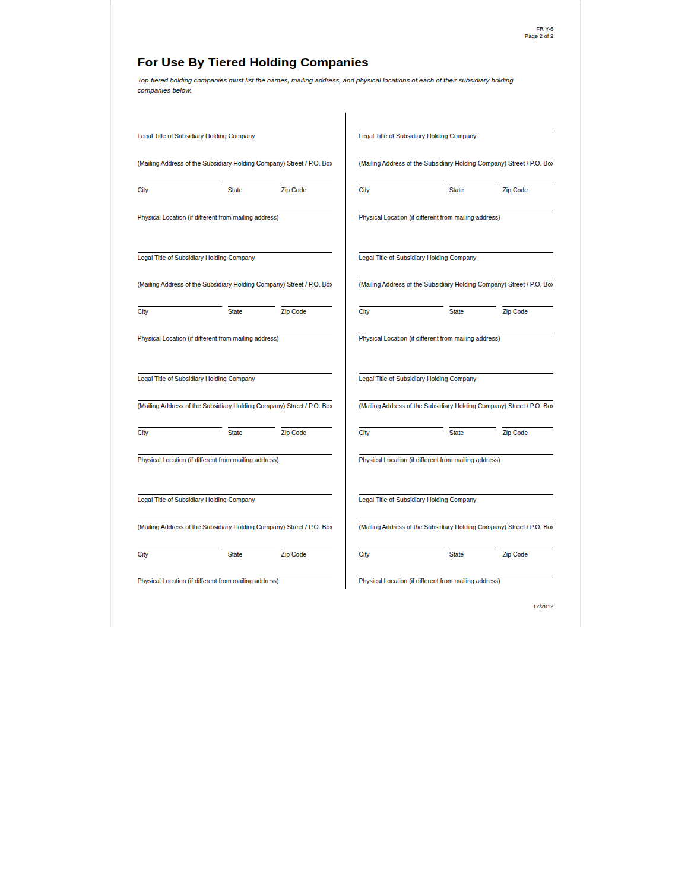FR Y-6
Page 2 of 2
For Use By Tiered Holding Companies
Top-tiered holding companies must list the names, mailing address, and physical locations of each of their subsidiary holding companies below.
| Legal Title of Subsidiary Holding Company (Mailing Address of the Subsidiary Holding Company) Street / P.O. Box / City / State / Zip Code / Physical Location (if different from mailing address) | Legal Title of Subsidiary Holding Company (Mailing Address of the Subsidiary Holding Company) Street / P.O. Box / City / State / Zip Code / Physical Location (if different from mailing address) |
| Legal Title of Subsidiary Holding Company (Mailing Address of the Subsidiary Holding Company) Street / P.O. Box / City / State / Zip Code / Physical Location (if different from mailing address) | Legal Title of Subsidiary Holding Company (Mailing Address of the Subsidiary Holding Company) Street / P.O. Box / City / State / Zip Code / Physical Location (if different from mailing address) |
| Legal Title of Subsidiary Holding Company (Mailing Address of the Subsidiary Holding Company) Street / P.O. Box / City / State / Zip Code / Physical Location (if different from mailing address) | Legal Title of Subsidiary Holding Company (Mailing Address of the Subsidiary Holding Company) Street / P.O. Box / City / State / Zip Code / Physical Location (if different from mailing address) |
| Legal Title of Subsidiary Holding Company (Mailing Address of the Subsidiary Holding Company) Street / P.O. Box / City / State / Zip Code / Physical Location (if different from mailing address) | Legal Title of Subsidiary Holding Company (Mailing Address of the Subsidiary Holding Company) Street / P.O. Box / City / State / Zip Code / Physical Location (if different from mailing address) |
12/2012